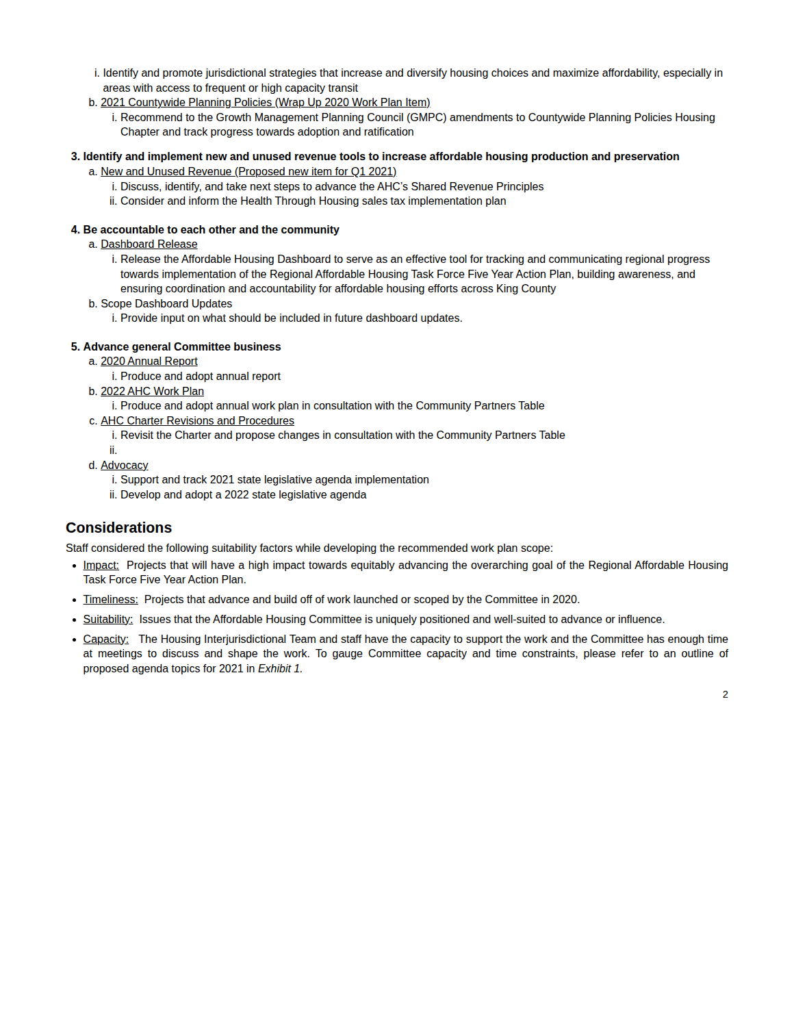Identify and promote jurisdictional strategies that increase and diversify housing choices and maximize affordability, especially in areas with access to frequent or high capacity transit
2021 Countywide Planning Policies (Wrap Up 2020 Work Plan Item)
Recommend to the Growth Management Planning Council (GMPC) amendments to Countywide Planning Policies Housing Chapter and track progress towards adoption and ratification
Identify and implement new and unused revenue tools to increase affordable housing production and preservation
New and Unused Revenue (Proposed new item for Q1 2021)
Discuss, identify, and take next steps to advance the AHC’s Shared Revenue Principles
Consider and inform the Health Through Housing sales tax implementation plan
Be accountable to each other and the community
Dashboard Release
Release the Affordable Housing Dashboard to serve as an effective tool for tracking and communicating regional progress towards implementation of the Regional Affordable Housing Task Force Five Year Action Plan, building awareness, and ensuring coordination and accountability for affordable housing efforts across King County
Scope Dashboard Updates
Provide input on what should be included in future dashboard updates.
Advance general Committee business
2020 Annual Report
Produce and adopt annual report
2022 AHC Work Plan
Produce and adopt annual work plan in consultation with the Community Partners Table
AHC Charter Revisions and Procedures
Revisit the Charter and propose changes in consultation with the Community Partners Table
Advocacy
Support and track 2021 state legislative agenda implementation
Develop and adopt a 2022 state legislative agenda
Considerations
Staff considered the following suitability factors while developing the recommended work plan scope:
Impact: Projects that will have a high impact towards equitably advancing the overarching goal of the Regional Affordable Housing Task Force Five Year Action Plan.
Timeliness: Projects that advance and build off of work launched or scoped by the Committee in 2020.
Suitability: Issues that the Affordable Housing Committee is uniquely positioned and well-suited to advance or influence.
Capacity: The Housing Interjurisdictional Team and staff have the capacity to support the work and the Committee has enough time at meetings to discuss and shape the work. To gauge Committee capacity and time constraints, please refer to an outline of proposed agenda topics for 2021 in Exhibit 1.
2